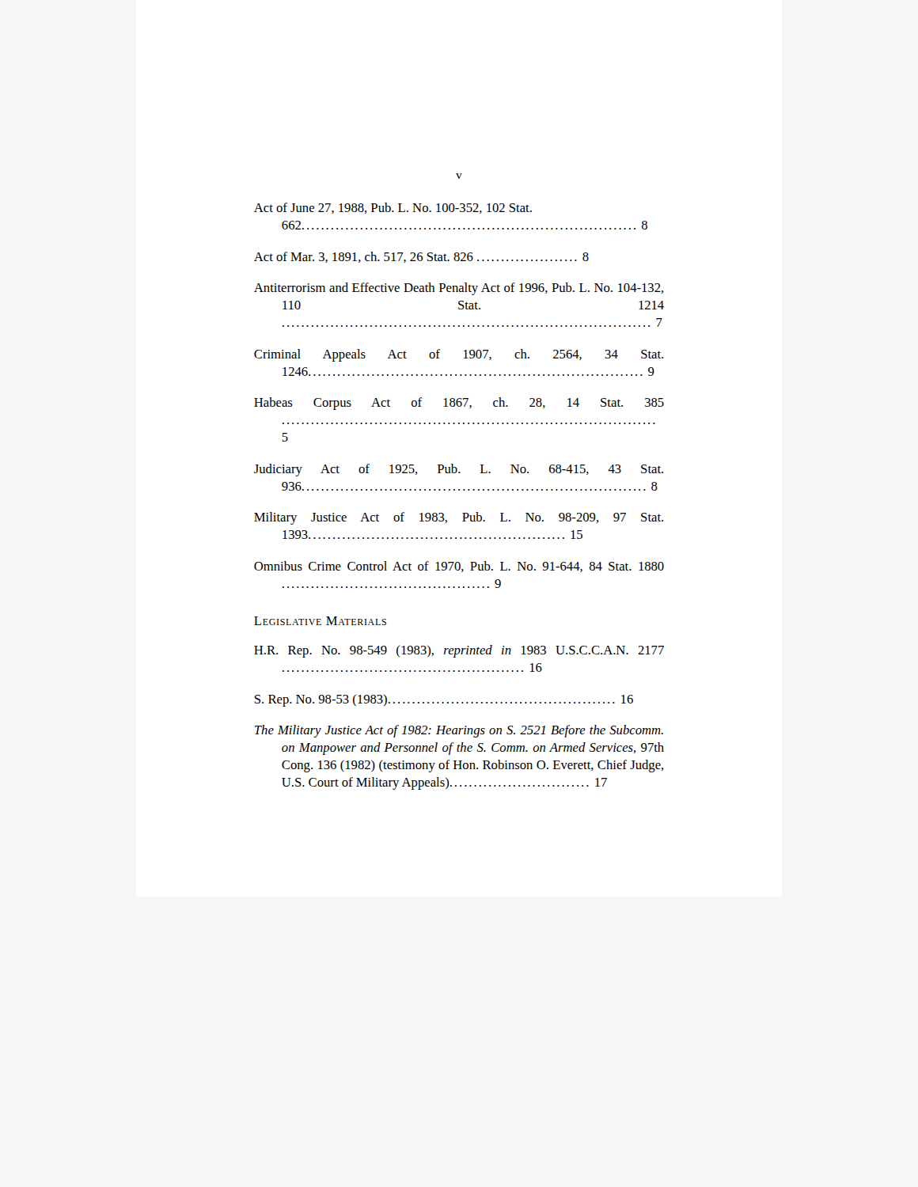v
Act of June 27, 1988, Pub. L. No. 100-352, 102 Stat. 662..................................................................... 8
Act of Mar. 3, 1891, ch. 517, 26 Stat. 826 ..................... 8
Antiterrorism and Effective Death Penalty Act of 1996, Pub. L. No. 104-132, 110 Stat. 1214 ............................................................................ 7
Criminal Appeals Act of 1907, ch. 2564, 34 Stat. 1246..................................................................... 9
Habeas Corpus Act of 1867, ch. 28, 14 Stat. 385 ............................................................................. 5
Judiciary Act of 1925, Pub. L. No. 68-415, 43 Stat. 936....................................................................... 8
Military Justice Act of 1983, Pub. L. No. 98-209, 97 Stat. 1393..................................................... 15
Omnibus Crime Control Act of 1970, Pub. L. No. 91-644, 84 Stat. 1880 ........................................... 9
Legislative Materials
H.R. Rep. No. 98-549 (1983), reprinted in 1983 U.S.C.C.A.N. 2177 .................................................. 16
S. Rep. No. 98-53 (1983)............................................... 16
The Military Justice Act of 1982: Hearings on S. 2521 Before the Subcomm. on Manpower and Personnel of the S. Comm. on Armed Services, 97th Cong. 136 (1982) (testimony of Hon. Robinson O. Everett, Chief Judge, U.S. Court of Military Appeals)............................. 17